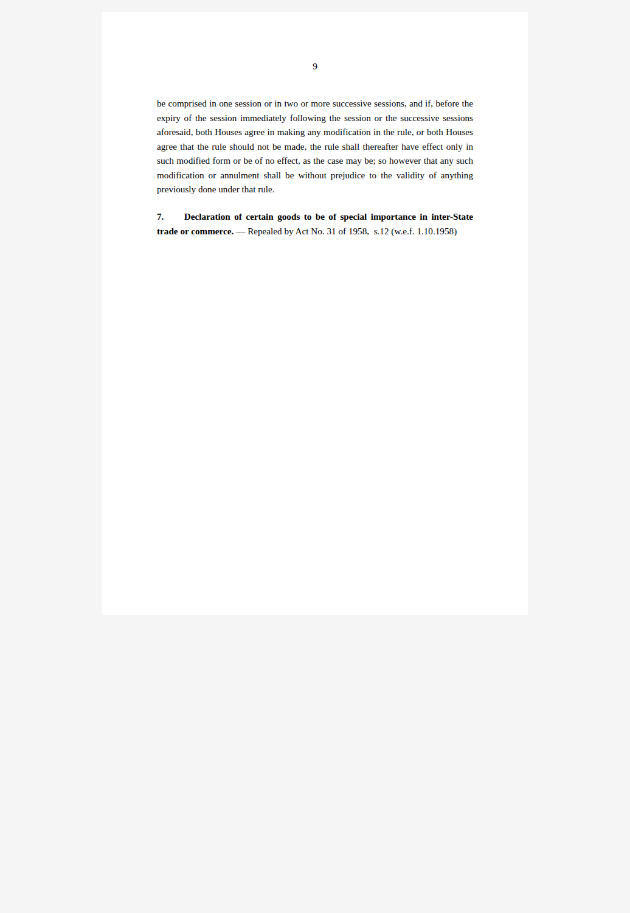9
be comprised in one session or in two or more successive sessions, and if, before the expiry of the session immediately following the session or the successive sessions aforesaid, both Houses agree in making any modification in the rule, or both Houses agree that the rule should not be made, the rule shall thereafter have effect only in such modified form or be of no effect, as the case may be; so however that any such modification or annulment shall be without prejudice to the validity of anything previously done under that rule.
7. Declaration of certain goods to be of special importance in inter-State trade or commerce. — Repealed by Act No. 31 of 1958, s.12 (w.e.f. 1.10.1958)